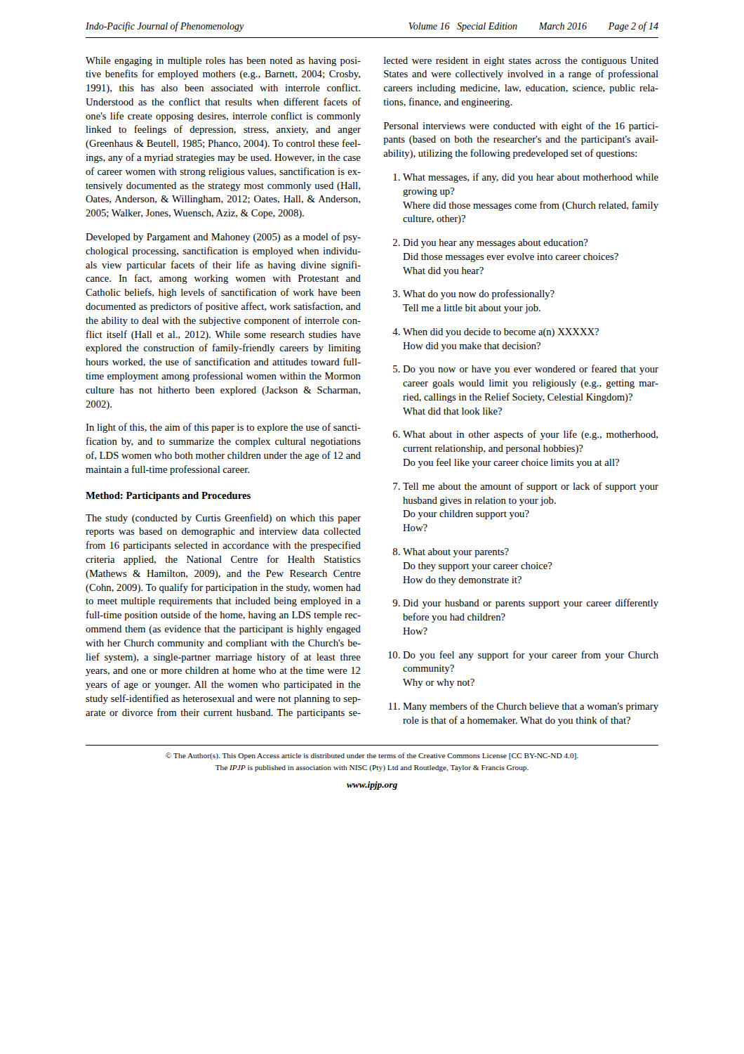Indo-Pacific Journal of Phenomenology
Volume 16 Special Edition March 2016 Page 2 of 14
While engaging in multiple roles has been noted as having positive benefits for employed mothers (e.g., Barnett, 2004; Crosby, 1991), this has also been associated with interrole conflict. Understood as the conflict that results when different facets of one's life create opposing desires, interrole conflict is commonly linked to feelings of depression, stress, anxiety, and anger (Greenhaus & Beutell, 1985; Phanco, 2004). To control these feelings, any of a myriad strategies may be used. However, in the case of career women with strong religious values, sanctification is extensively documented as the strategy most commonly used (Hall, Oates, Anderson, & Willingham, 2012; Oates, Hall, & Anderson, 2005; Walker, Jones, Wuensch, Aziz, & Cope, 2008).
Developed by Pargament and Mahoney (2005) as a model of psychological processing, sanctification is employed when individuals view particular facets of their life as having divine significance. In fact, among working women with Protestant and Catholic beliefs, high levels of sanctification of work have been documented as predictors of positive affect, work satisfaction, and the ability to deal with the subjective component of interrole conflict itself (Hall et al., 2012). While some research studies have explored the construction of family-friendly careers by limiting hours worked, the use of sanctification and attitudes toward full-time employment among professional women within the Mormon culture has not hitherto been explored (Jackson & Scharman, 2002).
In light of this, the aim of this paper is to explore the use of sanctification by, and to summarize the complex cultural negotiations of, LDS women who both mother children under the age of 12 and maintain a full-time professional career.
Method: Participants and Procedures
The study (conducted by Curtis Greenfield) on which this paper reports was based on demographic and interview data collected from 16 participants selected in accordance with the prespecified criteria applied, the National Centre for Health Statistics (Mathews & Hamilton, 2009), and the Pew Research Centre (Cohn, 2009). To qualify for participation in the study, women had to meet multiple requirements that included being employed in a full-time position outside of the home, having an LDS temple recommend them (as evidence that the participant is highly engaged with her Church community and compliant with the Church's belief system), a single-partner marriage history of at least three years, and one or more children at home who at the time were 12 years of age or younger. All the women who participated in the study self-identified as heterosexual and were not planning to separate or divorce from their current husband. The participants selected were resident in eight states across the contiguous United States and were collectively involved in a range of professional careers including medicine, law, education, science, public relations, finance, and engineering.
Personal interviews were conducted with eight of the 16 participants (based on both the researcher's and the participant's availability), utilizing the following predeveloped set of questions:
What messages, if any, did you hear about motherhood while growing up? Where did those messages come from (Church related, family culture, other)?
Did you hear any messages about education? Did those messages ever evolve into career choices? What did you hear?
What do you now do professionally? Tell me a little bit about your job.
When did you decide to become a(n) XXXXX? How did you make that decision?
Do you now or have you ever wondered or feared that your career goals would limit you religiously (e.g., getting married, callings in the Relief Society, Celestial Kingdom)? What did that look like?
What about in other aspects of your life (e.g., motherhood, current relationship, and personal hobbies)? Do you feel like your career choice limits you at all?
Tell me about the amount of support or lack of support your husband gives in relation to your job. Do your children support you? How?
What about your parents? Do they support your career choice? How do they demonstrate it?
Did your husband or parents support your career differently before you had children? How?
Do you feel any support for your career from your Church community? Why or why not?
Many members of the Church believe that a woman's primary role is that of a homemaker. What do you think of that?
© The Author(s). This Open Access article is distributed under the terms of the Creative Commons License [CC BY-NC-ND 4.0].
The IPJP is published in association with NISC (Pty) Ltd and Routledge, Taylor & Francis Group.
www.ipjp.org